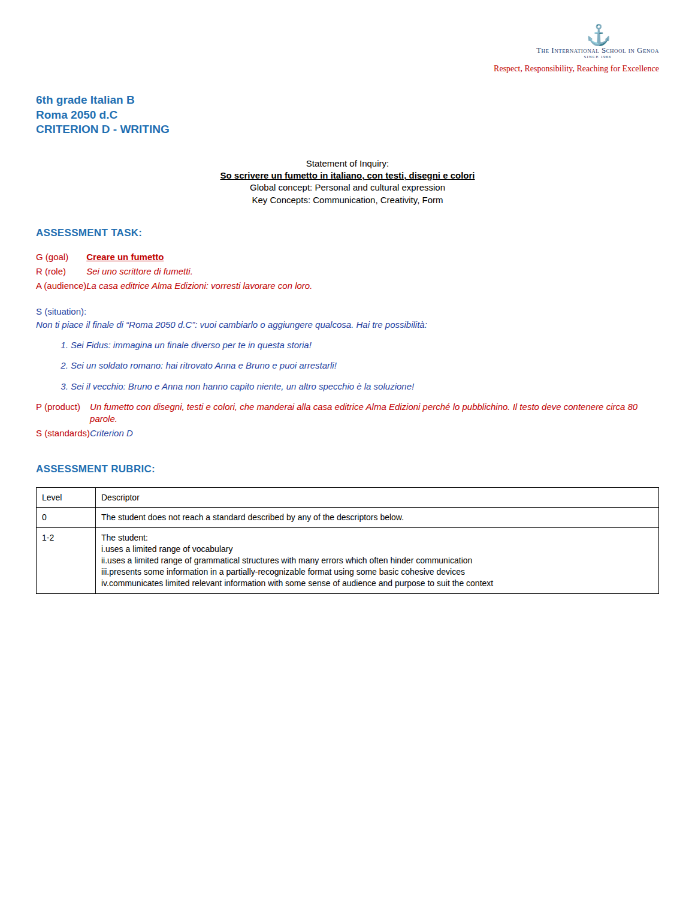⚓
The International School in Genoa
SINCE 1966
Respect, Responsibility, Reaching for Excellence
6th grade Italian B
Roma 2050 d.C
CRITERION D - WRITING
Statement of Inquiry:
So scrivere un fumetto in italiano, con testi, disegni e colori
Global concept: Personal and cultural expression
Key Concepts: Communication, Creativity, Form
ASSESSMENT TASK:
| G (goal) | Creare un fumetto |
| R (role) | Sei uno scrittore di fumetti. |
| A (audience) | La casa editrice Alma Edizioni: vorresti lavorare con loro. |
S (situation):
Non ti piace il finale di “Roma 2050 d.C”: vuoi cambiarlo o aggiungere qualcosa. Hai tre possibilità:
Sei Fidus: immagina un finale diverso per te in questa storia!
Sei un soldato romano: hai ritrovato Anna e Bruno e puoi arrestarli!
Sei il vecchio: Bruno e Anna non hanno capito niente, un altro specchio è la soluzione!
| P (product) | Un fumetto con disegni, testi e colori, che manderai alla casa editrice Alma Edizioni perché lo pubblichino. Il testo deve contenere circa 80 parole. |
| S (standards) | Criterion D |
ASSESSMENT RUBRIC:
| Level | Descriptor |
| --- | --- |
| 0 | The student does not reach a standard described by any of the descriptors below. |
| 1-2 | The student: i.uses a limited range of vocabulary ii.uses a limited range of grammatical structures with many errors which often hinder communication iii.presents some information in a partially-recognizable format using some basic cohesive devices iv.communicates limited relevant information with some sense of audience and purpose to suit the context |